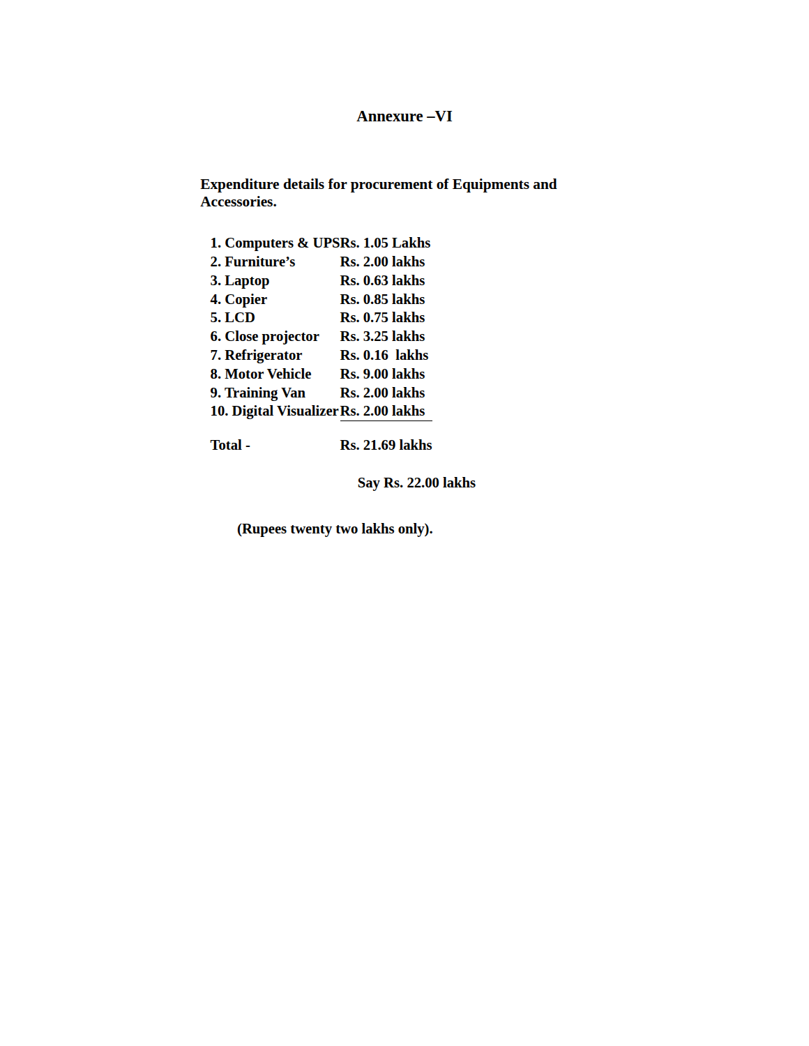Annexure –VI
Expenditure details for procurement of Equipments and Accessories.
| 1. Computers & UPS | Rs. 1.05 Lakhs |
| 2. Furniture’s | Rs. 2.00 lakhs |
| 3. Laptop | Rs. 0.63 lakhs |
| 4. Copier | Rs. 0.85 lakhs |
| 5. LCD | Rs. 0.75 lakhs |
| 6. Close projector | Rs. 3.25 lakhs |
| 7. Refrigerator | Rs. 0.16 lakhs |
| 8. Motor Vehicle | Rs. 9.00 lakhs |
| 9. Training Van | Rs. 2.00 lakhs |
| 10. Digital Visualizer | Rs. 2.00 lakhs |
| Total - | Rs. 21.69 lakhs |
Say Rs. 22.00 lakhs
(Rupees twenty two lakhs only).